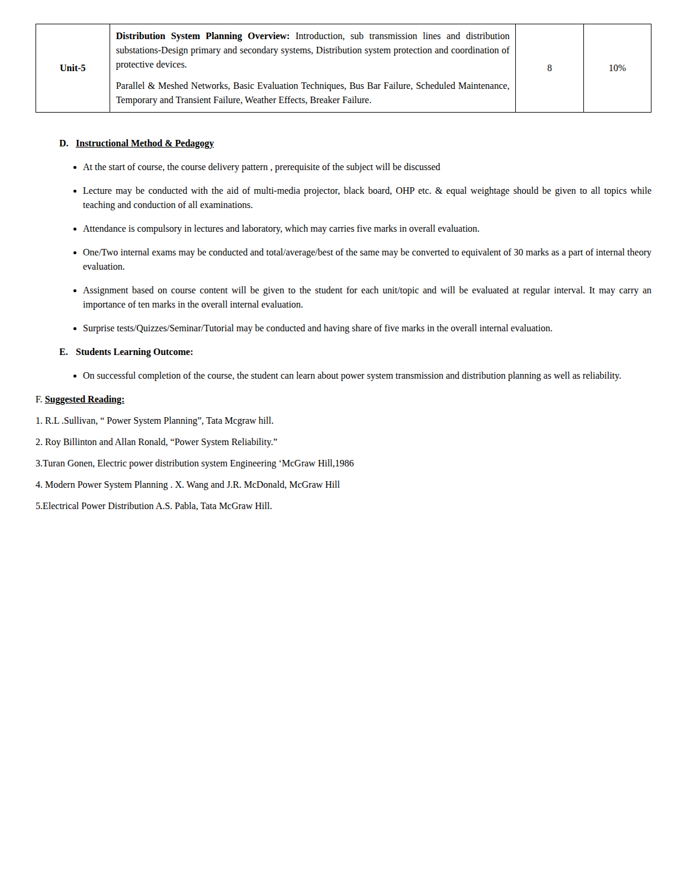| Unit-5 | Distribution System Planning Overview: Introduction, sub transmission lines and distribution substations-Design primary and secondary systems, Distribution system protection and coordination of protective devices. Parallel & Meshed Networks, Basic Evaluation Techniques, Bus Bar Failure, Scheduled Maintenance, Temporary and Transient Failure, Weather Effects, Breaker Failure. | 8 | 10% |
D. Instructional Method & Pedagogy
At the start of course, the course delivery pattern , prerequisite of the subject will be discussed
Lecture may be conducted with the aid of multi-media projector, black board, OHP etc. & equal weightage should be given to all topics while teaching and conduction of all examinations.
Attendance is compulsory in lectures and laboratory, which may carries five marks in overall evaluation.
One/Two internal exams may be conducted and total/average/best of the same may be converted to equivalent of 30 marks as a part of internal theory evaluation.
Assignment based on course content will be given to the student for each unit/topic and will be evaluated at regular interval. It may carry an importance of ten marks in the overall internal evaluation.
Surprise tests/Quizzes/Seminar/Tutorial may be conducted and having share of five marks in the overall internal evaluation.
E. Students Learning Outcome:
On successful completion of the course, the student can learn about power system transmission and distribution planning as well as reliability.
F. Suggested Reading:
1. R.L .Sullivan, “ Power System Planning”, Tata Mcgraw hill.
2. Roy Billinton and Allan Ronald, “Power System Reliability.”
3.Turan Gonen, Electric power distribution system Engineering ‘McGraw Hill,1986
4. Modern Power System Planning . X. Wang and J.R. McDonald, McGraw Hill
5.Electrical Power Distribution A.S. Pabla, Tata McGraw Hill.